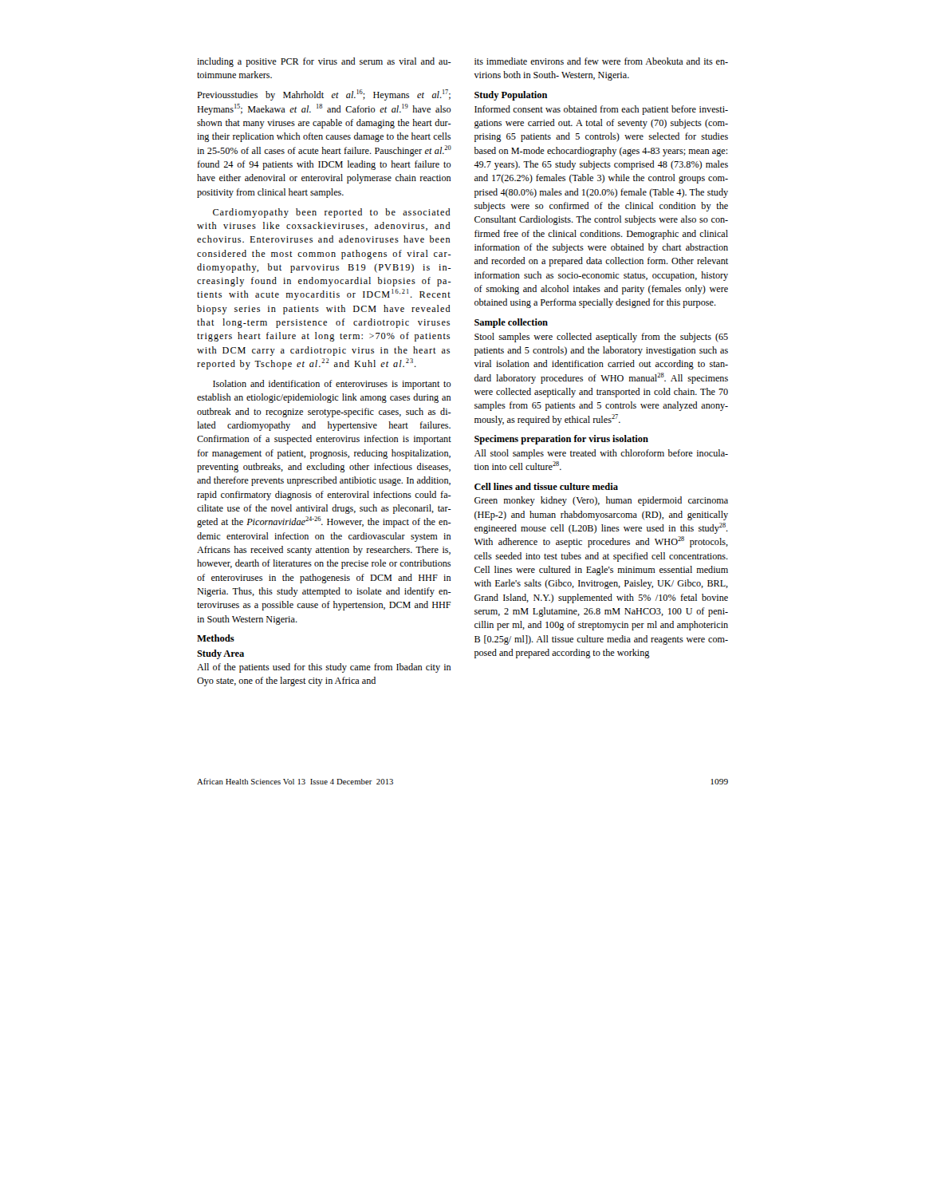including a positive PCR for virus and serum as viral and autoimmune markers.
Previousstudies by Mahrholdt et al.16; Heymans et al.17; Heymans15; Maekawa et al. 18 and Caforio et al.19 have also shown that many viruses are capable of damaging the heart during their replication which often causes damage to the heart cells in 25-50% of all cases of acute heart failure. Pauschinger et al.20 found 24 of 94 patients with IDCM leading to heart failure to have either adenoviral or enteroviral polymerase chain reaction positivity from clinical heart samples.
Cardiomyopathy been reported to be associated with viruses like coxsackieviruses, adenovirus, and echovirus. Enteroviruses and adenoviruses have been considered the most common pathogens of viral cardiomyopathy, but parvovirus B19 (PVB19) is increasingly found in endomyocardial biopsies of patients with acute myocarditis or IDCM16,21. Recent biopsy series in patients with DCM have revealed that long-term persistence of cardiotropic viruses triggers heart failure at long term: >70% of patients with DCM carry a cardiotropic virus in the heart as reported by Tschope et al.22 and Kuhl et al.23.
Isolation and identification of enteroviruses is important to establish an etiologic/epidemiologic link among cases during an outbreak and to recognize serotype-specific cases, such as dilated cardiomyopathy and hypertensive heart failures. Confirmation of a suspected enterovirus infection is important for management of patient, prognosis, reducing hospitalization, preventing outbreaks, and excluding other infectious diseases, and therefore prevents unprescribed antibiotic usage. In addition, rapid confirmatory diagnosis of enteroviral infections could facilitate use of the novel antiviral drugs, such as pleconaril, targeted at the Picornaviridae24-26. However, the impact of the endemic enteroviral infection on the cardiovascular system in Africans has received scanty attention by researchers. There is, however, dearth of literatures on the precise role or contributions of enteroviruses in the pathogenesis of DCM and HHF in Nigeria. Thus, this study attempted to isolate and identify enteroviruses as a possible cause of hypertension, DCM and HHF in South Western Nigeria.
Methods
Study Area
All of the patients used for this study came from Ibadan city in Oyo state, one of the largest city in Africa and
its immediate environs and few were from Abeokuta and its envirions both in South- Western, Nigeria.
Study Population
Informed consent was obtained from each patient before investigations were carried out. A total of seventy (70) subjects (comprising 65 patients and 5 controls) were selected for studies based on M-mode echocardiography (ages 4-83 years; mean age: 49.7 years). The 65 study subjects comprised 48 (73.8%) males and 17(26.2%) females (Table 3) while the control groups comprised 4(80.0%) males and 1(20.0%) female (Table 4). The study subjects were so confirmed of the clinical condition by the Consultant Cardiologists. The control subjects were also so confirmed free of the clinical conditions. Demographic and clinical information of the subjects were obtained by chart abstraction and recorded on a prepared data collection form. Other relevant information such as socio-economic status, occupation, history of smoking and alcohol intakes and parity (females only) were obtained using a Performa specially designed for this purpose.
Sample collection
Stool samples were collected aseptically from the subjects (65 patients and 5 controls) and the laboratory investigation such as viral isolation and identification carried out according to standard laboratory procedures of WHO manual28. All specimens were collected aseptically and transported in cold chain. The 70 samples from 65 patients and 5 controls were analyzed anonymously, as required by ethical rules27.
Specimens preparation for virus isolation
All stool samples were treated with chloroform before inoculation into cell culture28.
Cell lines and tissue culture media
Green monkey kidney (Vero), human epidermoid carcinoma (HEp-2) and human rhabdomyosarcoma (RD), and genitically engineered mouse cell (L20B) lines were used in this study28. With adherence to aseptic procedures and WHO28 protocols, cells seeded into test tubes and at specified cell concentrations. Cell lines were cultured in Eagle's minimum essential medium with Earle's salts (Gibco, Invitrogen, Paisley, UK/ Gibco, BRL, Grand Island, N.Y.) supplemented with 5% /10% fetal bovine serum, 2 mM Lglutamine, 26.8 mM NaHCO3, 100 U of penicillin per ml, and 100g of streptomycin per ml and amphotericin B [0.25g/ ml]). All tissue culture media and reagents were composed and prepared according to the working
African Health Sciences Vol 13 Issue 4 December 2013
1099